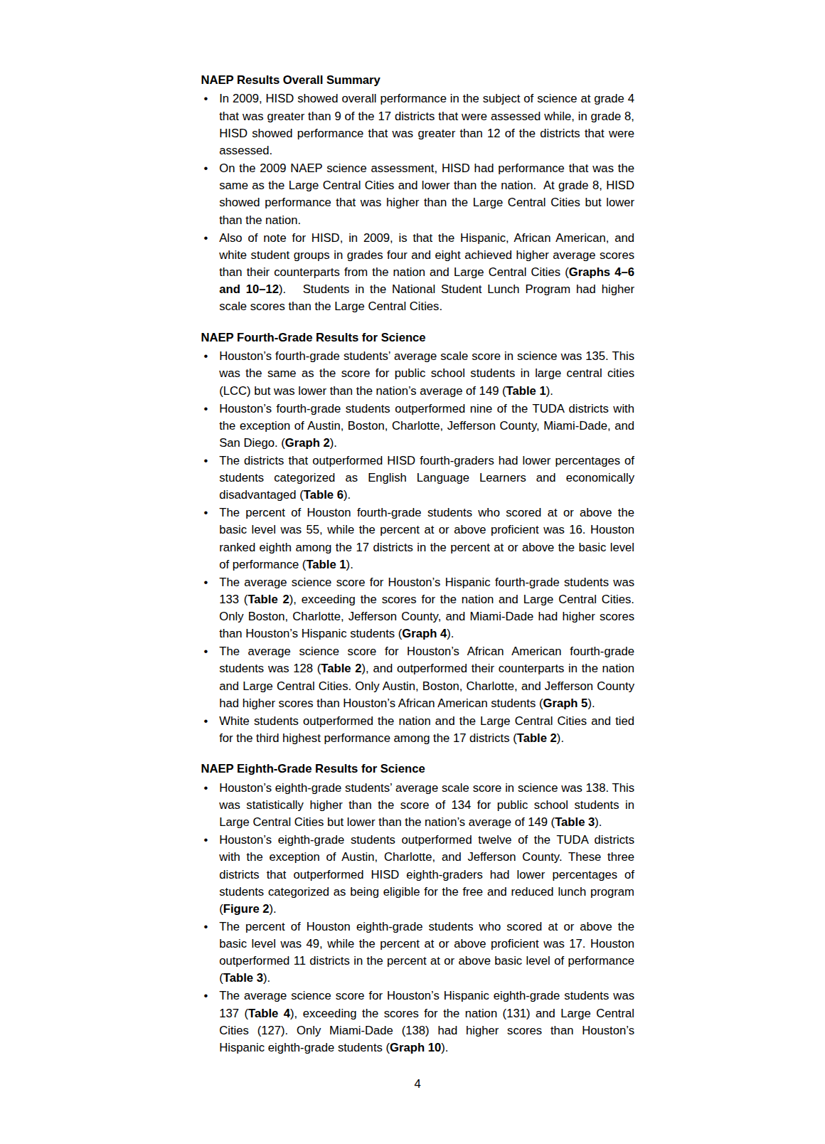NAEP Results Overall Summary
In 2009, HISD showed overall performance in the subject of science at grade 4 that was greater than 9 of the 17 districts that were assessed while, in grade 8, HISD showed performance that was greater than 12 of the districts that were assessed.
On the 2009 NAEP science assessment, HISD had performance that was the same as the Large Central Cities and lower than the nation. At grade 8, HISD showed performance that was higher than the Large Central Cities but lower than the nation.
Also of note for HISD, in 2009, is that the Hispanic, African American, and white student groups in grades four and eight achieved higher average scores than their counterparts from the nation and Large Central Cities (Graphs 4–6 and 10–12). Students in the National Student Lunch Program had higher scale scores than the Large Central Cities.
NAEP Fourth-Grade Results for Science
Houston’s fourth-grade students’ average scale score in science was 135. This was the same as the score for public school students in large central cities (LCC) but was lower than the nation’s average of 149 (Table 1).
Houston’s fourth-grade students outperformed nine of the TUDA districts with the exception of Austin, Boston, Charlotte, Jefferson County, Miami-Dade, and San Diego. (Graph 2).
The districts that outperformed HISD fourth-graders had lower percentages of students categorized as English Language Learners and economically disadvantaged (Table 6).
The percent of Houston fourth-grade students who scored at or above the basic level was 55, while the percent at or above proficient was 16. Houston ranked eighth among the 17 districts in the percent at or above the basic level of performance (Table 1).
The average science score for Houston’s Hispanic fourth-grade students was 133 (Table 2), exceeding the scores for the nation and Large Central Cities. Only Boston, Charlotte, Jefferson County, and Miami-Dade had higher scores than Houston’s Hispanic students (Graph 4).
The average science score for Houston’s African American fourth-grade students was 128 (Table 2), and outperformed their counterparts in the nation and Large Central Cities. Only Austin, Boston, Charlotte, and Jefferson County had higher scores than Houston’s African American students (Graph 5).
White students outperformed the nation and the Large Central Cities and tied for the third highest performance among the 17 districts (Table 2).
NAEP Eighth-Grade Results for Science
Houston’s eighth-grade students’ average scale score in science was 138. This was statistically higher than the score of 134 for public school students in Large Central Cities but lower than the nation’s average of 149 (Table 3).
Houston’s eighth-grade students outperformed twelve of the TUDA districts with the exception of Austin, Charlotte, and Jefferson County. These three districts that outperformed HISD eighth-graders had lower percentages of students categorized as being eligible for the free and reduced lunch program (Figure 2).
The percent of Houston eighth-grade students who scored at or above the basic level was 49, while the percent at or above proficient was 17. Houston outperformed 11 districts in the percent at or above basic level of performance (Table 3).
The average science score for Houston’s Hispanic eighth-grade students was 137 (Table 4), exceeding the scores for the nation (131) and Large Central Cities (127). Only Miami-Dade (138) had higher scores than Houston’s Hispanic eighth-grade students (Graph 10).
4